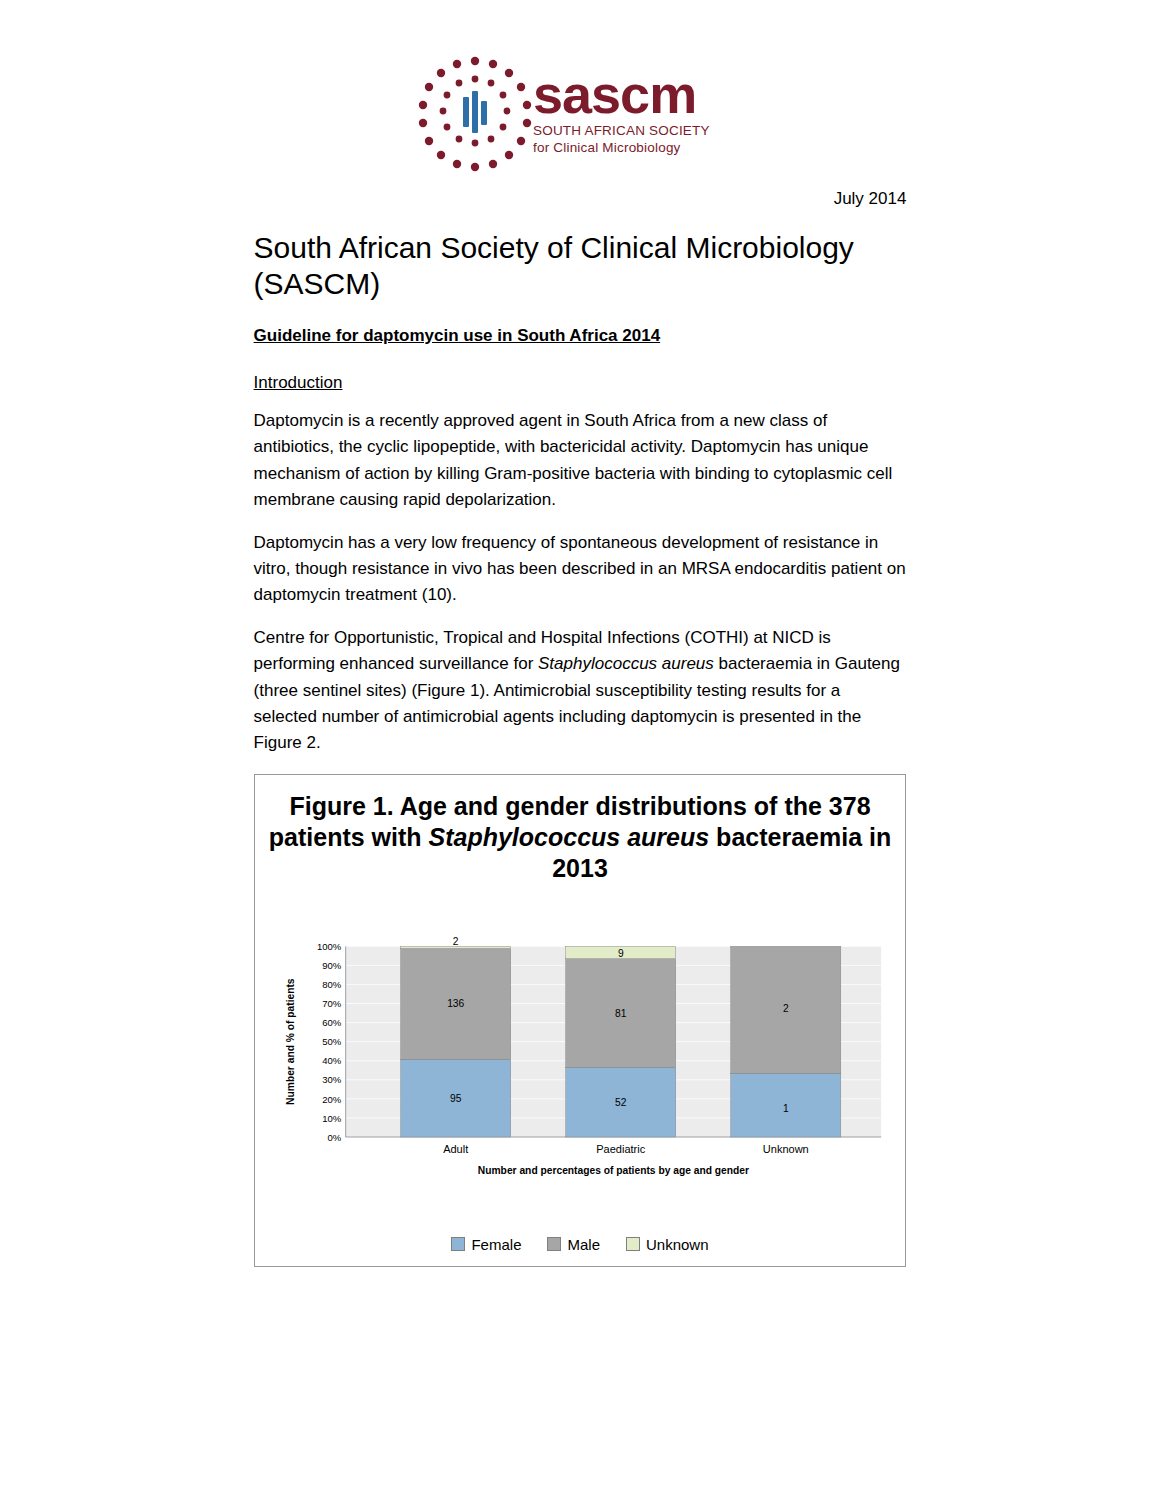sascm
SOUTH AFRICAN SOCIETY
for Clinical Microbiology
July 2014
South African Society of Clinical Microbiology (SASCM)
Guideline for daptomycin use in South Africa 2014
Introduction
Daptomycin is a recently approved agent in South Africa from a new class of antibiotics, the cyclic lipopeptide, with bactericidal activity. Daptomycin has unique mechanism of action by killing Gram-positive bacteria with binding to cytoplasmic cell membrane causing rapid depolarization.
Daptomycin has a very low frequency of spontaneous development of resistance in vitro, though resistance in vivo has been described in an MRSA endocarditis patient on daptomycin treatment (10).
Centre for Opportunistic, Tropical and Hospital Infections (COTHI) at NICD is performing enhanced surveillance for Staphylococcus aureus bacteraemia in Gauteng (three sentinel sites) (Figure 1). Antimicrobial susceptibility testing results for a selected number of antimicrobial agents including daptomycin is presented in the Figure 2.
Figure 1. Age and gender distributions of the 378 patients with Staphylococcus aureus bacteraemia in 2013
100% 90% 80% 70% 60% 50% 40% 30% 20% 10% 0% Number and % of patients 95 136 2 52 81 9 1 2 Adult Paediatric Unknown Number and percentages of patients by age and gender
Female
Male
Unknown